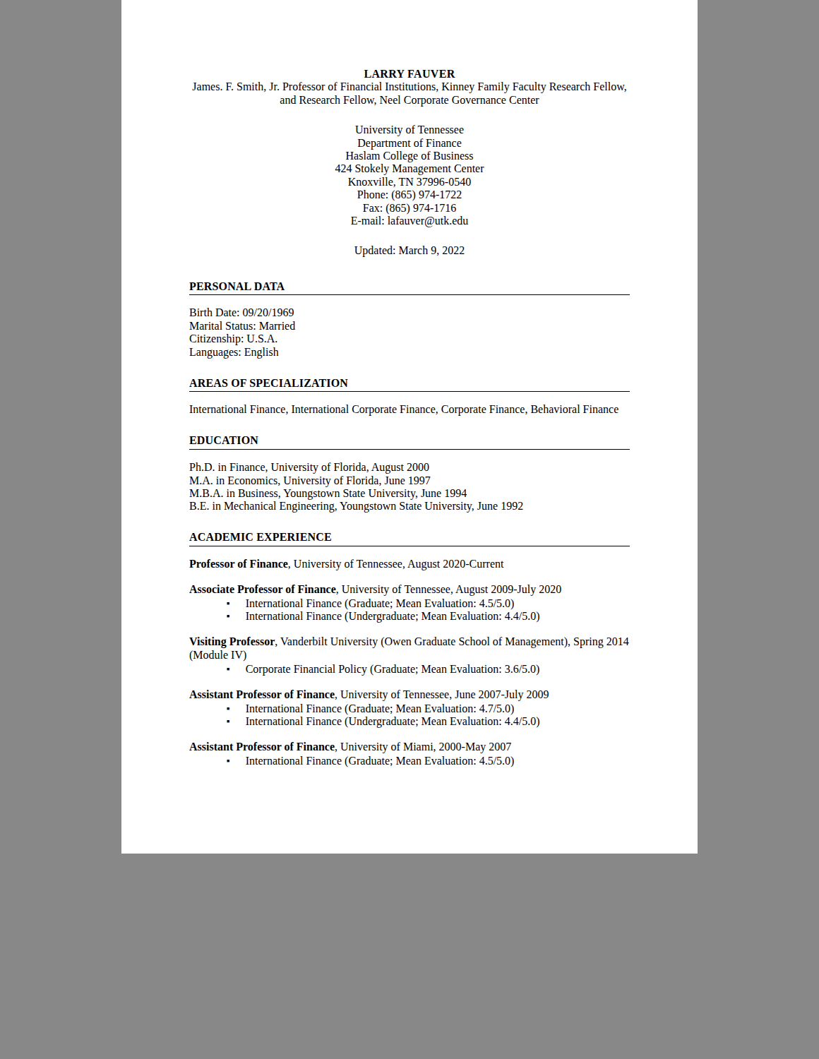LARRY FAUVER
James. F. Smith, Jr. Professor of Financial Institutions, Kinney Family Faculty Research Fellow,
and Research Fellow, Neel Corporate Governance Center
University of Tennessee
Department of Finance
Haslam College of Business
424 Stokely Management Center
Knoxville, TN 37996-0540
Phone: (865) 974-1722
Fax: (865) 974-1716
E-mail: lafauver@utk.edu
Updated: March 9, 2022
Personal Data
Birth Date: 09/20/1969
Marital Status: Married
Citizenship: U.S.A.
Languages: English
Areas of Specialization
International Finance, International Corporate Finance, Corporate Finance, Behavioral Finance
Education
Ph.D. in Finance, University of Florida, August 2000
M.A. in Economics, University of Florida, June 1997
M.B.A. in Business, Youngstown State University, June 1994
B.E. in Mechanical Engineering, Youngstown State University, June 1992
Academic Experience
Professor of Finance, University of Tennessee, August 2020-Current
Associate Professor of Finance, University of Tennessee, August 2009-July 2020
International Finance (Graduate; Mean Evaluation: 4.5/5.0)
International Finance (Undergraduate; Mean Evaluation: 4.4/5.0)
Visiting Professor, Vanderbilt University (Owen Graduate School of Management), Spring 2014 (Module IV)
Corporate Financial Policy (Graduate; Mean Evaluation: 3.6/5.0)
Assistant Professor of Finance, University of Tennessee, June 2007-July 2009
International Finance (Graduate; Mean Evaluation: 4.7/5.0)
International Finance (Undergraduate; Mean Evaluation: 4.4/5.0)
Assistant Professor of Finance, University of Miami, 2000-May 2007
International Finance (Graduate; Mean Evaluation: 4.5/5.0)